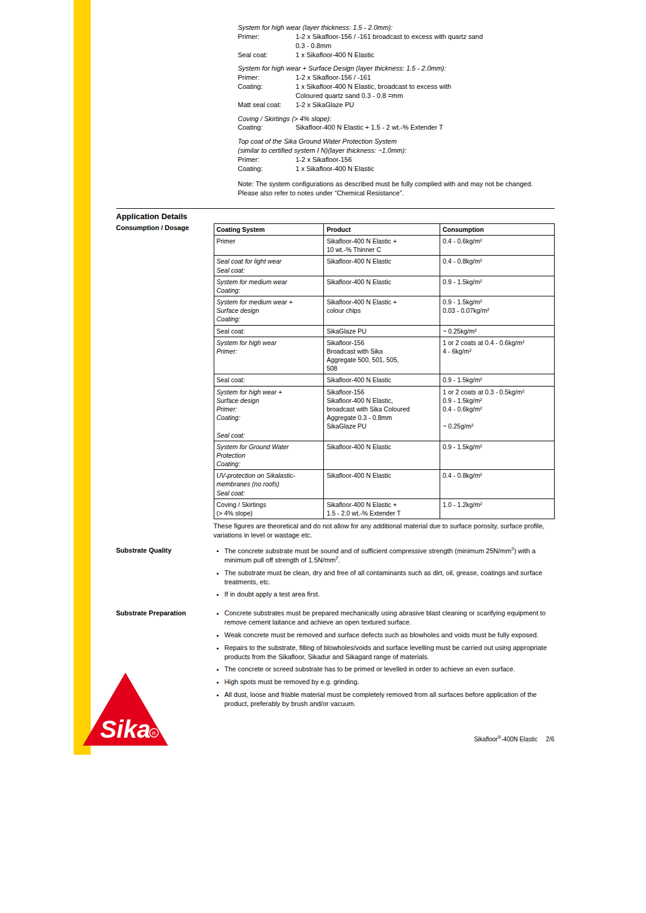System for high wear (layer thickness: 1.5 - 2.0mm):
Primer:
1-2 x Sikafloor-156 / -161 broadcast to excess with quartz sand
0.3 - 0.8mm
Seal coat:
1 x Sikafloor-400 N Elastic
System for high wear + Surface Design (layer thickness: 1.5 - 2.0mm):
Primer:
1-2 x Sikafloor-156 / -161
Coating:
1 x Sikafloor-400 N Elastic, broadcast to excess with
Coloured quartz sand 0.3 - 0.8 =mm
Matt seal coat:
1-2 x SikaGlaze PU
Coving / Skirtings (> 4% slope):
Coating:
Sikafloor-400 N Elastic + 1.5 - 2 wt.-% Extender T
Top coat of the Sika Ground Water Protection System
(similar to certified system I N)(layer thickness: ~1.0mm):
Primer:
1-2 x Sikafloor-156
Coating:
1 x Sikafloor-400 N Elastic
Note: The system configurations as described must be fully complied with and may not be changed. Please also refer to notes under “Chemical Resistance”.
Application Details
Consumption / Dosage
| Coating System | Product | Consumption |
| --- | --- | --- |
| Primer | Sikafloor-400 N Elastic + 10 wt.-% Thinner C | 0.4 - 0.6kg/m² |
| Seal coat for light wear Seal coat: | Sikafloor-400 N Elastic | 0.4 - 0.8kg/m² |
| System for medium wear Coating: | Sikafloor-400 N Elastic | 0.9 - 1.5kg/m² |
| System for medium wear + Surface design Coating: | Sikafloor-400 N Elastic + colour chips | 0.9 - 1.5kg/m² 0.03 - 0.07kg/m² |
| Seal coat: | SikaGlaze PU | ~ 0.25kg/m² |
| System for high wear Primer: | Sikafloor-156 Broadcast with Sika Aggregate 500, 501, 505, 508 | 1 or 2 coats at 0.4 - 0.6kg/m² 4 - 6kg/m² |
| Seal coat: | Sikafloor-400 N Elastic | 0.9 - 1.5kg/m² |
| System for high wear + Surface design Primer: Coating: Seal coat: | Sikafloor-156 Sikafloor-400 N Elastic, broadcast with Sika Coloured Aggregate 0.3 - 0.8mm SikaGlaze PU | 1 or 2 coats at 0.3 - 0.5kg/m² 0.9 - 1.5kg/m² 0.4 - 0.6kg/m² ~ 0.25g/m² |
| System for Ground Water Protection Coating: | Sikafloor-400 N Elastic | 0.9 - 1.5kg/m² |
| UV-protection on Sikalastic- membranes (no roofs) Seal coat: | Sikafloor-400 N Elastic | 0.4 - 0.8kg/m² |
| Coving / Skirtings (> 4% slope) | Sikafloor-400 N Elastic + 1.5 - 2.0 wt.-% Extender T | 1.0 - 1.2kg/m² |
These figures are theoretical and do not allow for any additional material due to surface porosity, surface profile, variations in level or wastage etc.
Substrate Quality
The concrete substrate must be sound and of sufficient compressive strength (minimum 25N/mm2) with a minimum pull off strength of 1.5N/mm2.
The substrate must be clean, dry and free of all contaminants such as dirt, oil, grease, coatings and surface treatments, etc.
If in doubt apply a test area first.
Substrate Preparation
Concrete substrates must be prepared mechanically using abrasive blast cleaning or scarifying equipment to remove cement laitance and achieve an open textured surface.
Weak concrete must be removed and surface defects such as blowholes and voids must be fully exposed.
Repairs to the substrate, filling of blowholes/voids and surface levelling must be carried out using appropriate products from the Sikafloor, Sikadur and Sikagard range of materials.
The concrete or screed substrate has to be primed or levelled in order to achieve an even surface.
High spots must be removed by e.g. grinding.
All dust, loose and friable material must be completely removed from all surfaces before application of the product, preferably by brush and/or vacuum.
Sika R
Sikafloor®-400N Elastic 2/6